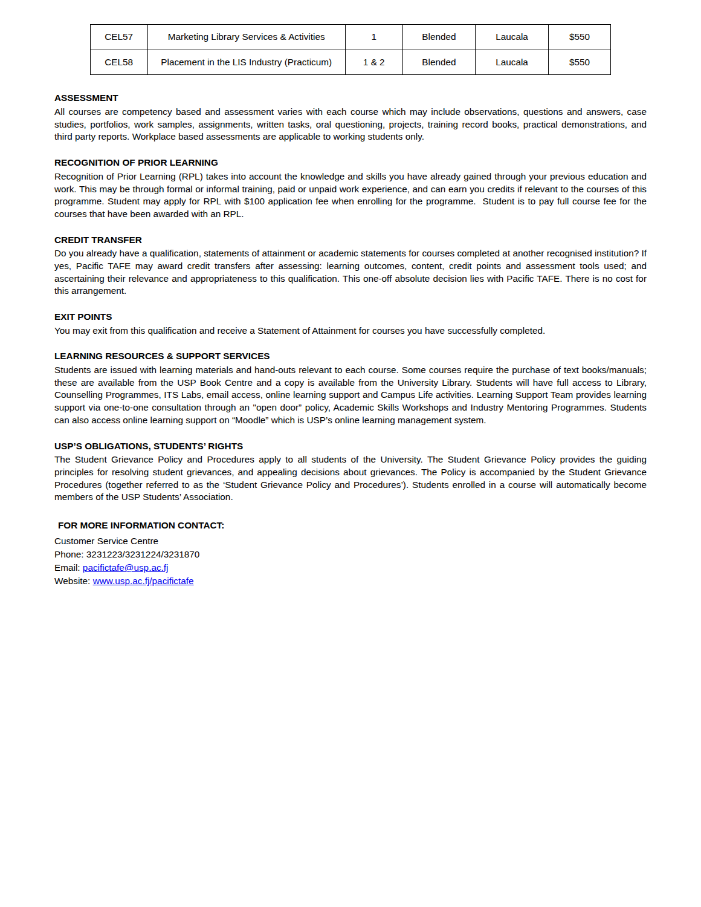| CEL57 | Marketing Library Services & Activities | 1 | Blended | Laucala | $550 |
| CEL58 | Placement in the LIS Industry (Practicum) | 1 & 2 | Blended | Laucala | $550 |
Assessment
All courses are competency based and assessment varies with each course which may include observations, questions and answers, case studies, portfolios, work samples, assignments, written tasks, oral questioning, projects, training record books, practical demonstrations, and third party reports. Workplace based assessments are applicable to working students only.
Recognition of Prior Learning
Recognition of Prior Learning (RPL) takes into account the knowledge and skills you have already gained through your previous education and work. This may be through formal or informal training, paid or unpaid work experience, and can earn you credits if relevant to the courses of this programme. Student may apply for RPL with $100 application fee when enrolling for the programme. Student is to pay full course fee for the courses that have been awarded with an RPL.
Credit Transfer
Do you already have a qualification, statements of attainment or academic statements for courses completed at another recognised institution? If yes, Pacific TAFE may award credit transfers after assessing: learning outcomes, content, credit points and assessment tools used; and ascertaining their relevance and appropriateness to this qualification. This one-off absolute decision lies with Pacific TAFE. There is no cost for this arrangement.
Exit Points
You may exit from this qualification and receive a Statement of Attainment for courses you have successfully completed.
Learning Resources & Support Services
Students are issued with learning materials and hand-outs relevant to each course. Some courses require the purchase of text books/manuals; these are available from the USP Book Centre and a copy is available from the University Library. Students will have full access to Library, Counselling Programmes, ITS Labs, email access, online learning support and Campus Life activities. Learning Support Team provides learning support via one-to-one consultation through an "open door” policy, Academic Skills Workshops and Industry Mentoring Programmes. Students can also access online learning support on “Moodle” which is USP’s online learning management system.
USP’s Obligations, Students’ Rights
The Student Grievance Policy and Procedures apply to all students of the University. The Student Grievance Policy provides the guiding principles for resolving student grievances, and appealing decisions about grievances. The Policy is accompanied by the Student Grievance Procedures (together referred to as the ‘Student Grievance Policy and Procedures’). Students enrolled in a course will automatically become members of the USP Students’ Association.
For More Information Contact:
Customer Service Centre
Phone: 3231223/3231224/3231870
Email: pacifictafe@usp.ac.fj
Website: www.usp.ac.fj/pacifictafe